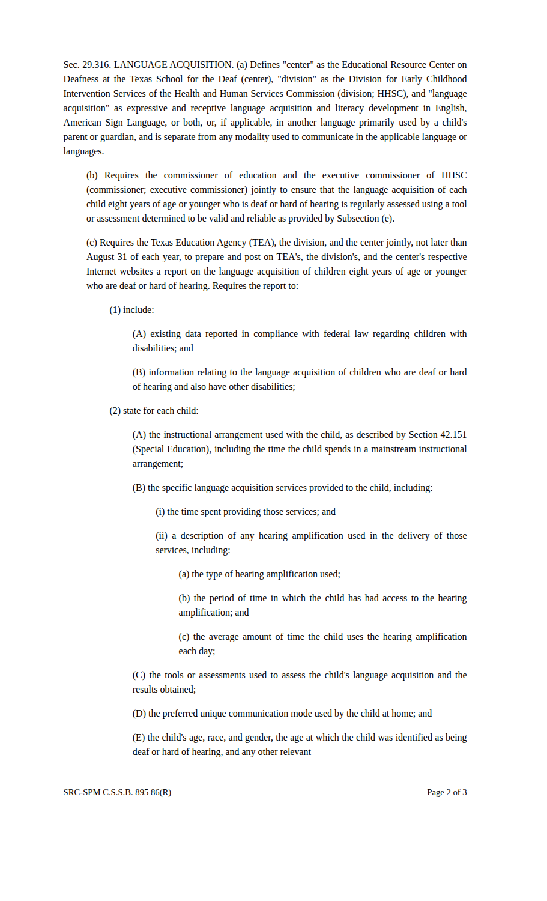Sec. 29.316. LANGUAGE ACQUISITION. (a) Defines "center" as the Educational Resource Center on Deafness at the Texas School for the Deaf (center), "division" as the Division for Early Childhood Intervention Services of the Health and Human Services Commission (division; HHSC), and "language acquisition" as expressive and receptive language acquisition and literacy development in English, American Sign Language, or both, or, if applicable, in another language primarily used by a child's parent or guardian, and is separate from any modality used to communicate in the applicable language or languages.
(b) Requires the commissioner of education and the executive commissioner of HHSC (commissioner; executive commissioner) jointly to ensure that the language acquisition of each child eight years of age or younger who is deaf or hard of hearing is regularly assessed using a tool or assessment determined to be valid and reliable as provided by Subsection (e).
(c) Requires the Texas Education Agency (TEA), the division, and the center jointly, not later than August 31 of each year, to prepare and post on TEA's, the division's, and the center's respective Internet websites a report on the language acquisition of children eight years of age or younger who are deaf or hard of hearing. Requires the report to:
(1) include:
(A) existing data reported in compliance with federal law regarding children with disabilities; and
(B) information relating to the language acquisition of children who are deaf or hard of hearing and also have other disabilities;
(2) state for each child:
(A) the instructional arrangement used with the child, as described by Section 42.151 (Special Education), including the time the child spends in a mainstream instructional arrangement;
(B) the specific language acquisition services provided to the child, including:
(i) the time spent providing those services; and
(ii) a description of any hearing amplification used in the delivery of those services, including:
(a) the type of hearing amplification used;
(b) the period of time in which the child has had access to the hearing amplification; and
(c) the average amount of time the child uses the hearing amplification each day;
(C) the tools or assessments used to assess the child's language acquisition and the results obtained;
(D) the preferred unique communication mode used by the child at home; and
(E) the child's age, race, and gender, the age at which the child was identified as being deaf or hard of hearing, and any other relevant
SRC-SPM C.S.S.B. 895 86(R) Page 2 of 3